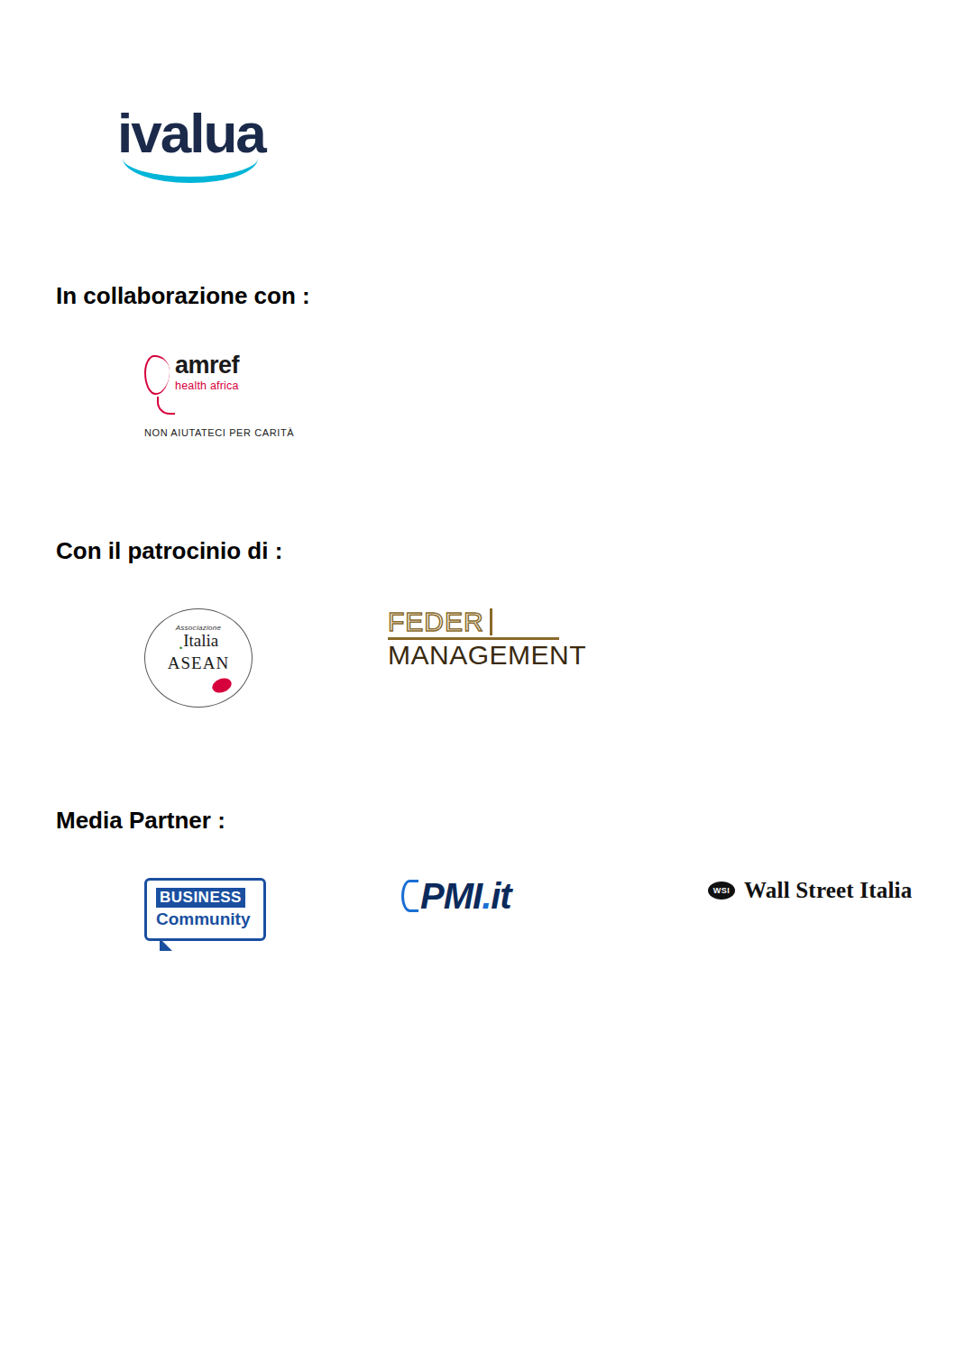ivalua
In collaborazione con :
amref
health africa
NON AIUTATECI PER CARITÀ
Con il patrocinio di :
Associazione
. Italia
ASEAN
FEDER
MANAGEMENT
Media Partner :
BUSINESS
Community
PMI. it
WSI
Wall Street Italia